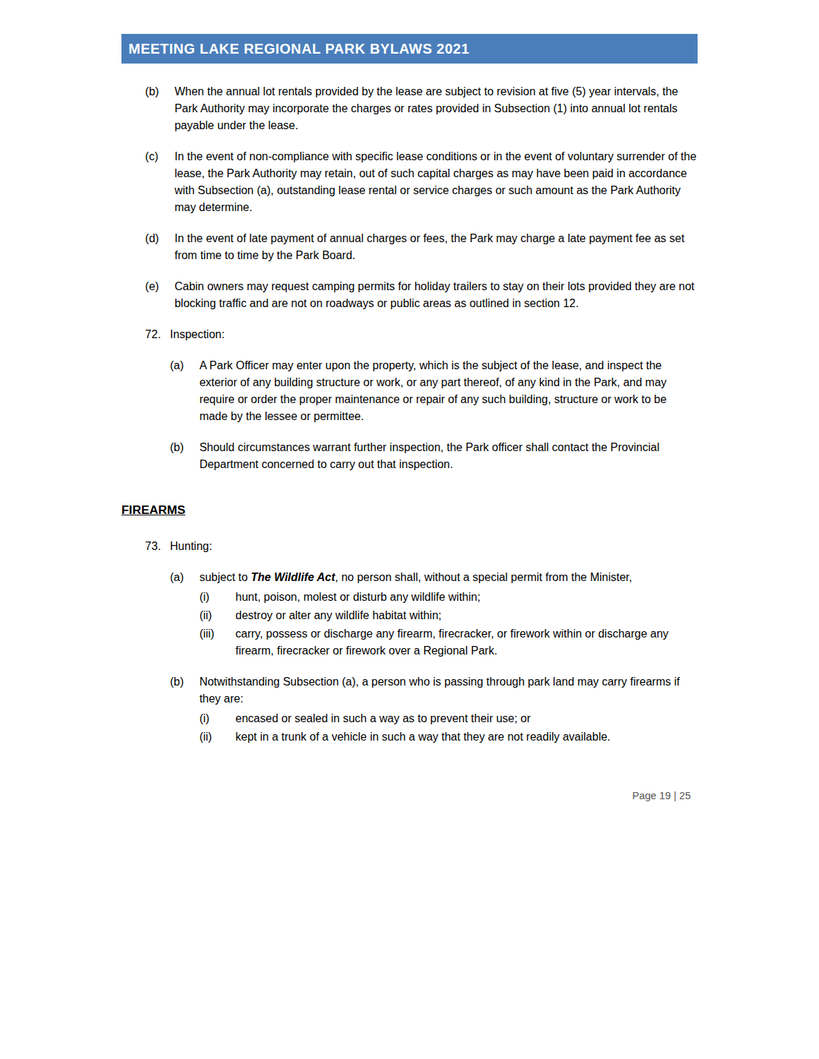MEETING LAKE REGIONAL PARK BYLAWS 2021
(b) When the annual lot rentals provided by the lease are subject to revision at five (5) year intervals, the Park Authority may incorporate the charges or rates provided in Subsection (1) into annual lot rentals payable under the lease.
(c) In the event of non-compliance with specific lease conditions or in the event of voluntary surrender of the lease, the Park Authority may retain, out of such capital charges as may have been paid in accordance with Subsection (a), outstanding lease rental or service charges or such amount as the Park Authority may determine.
(d) In the event of late payment of annual charges or fees, the Park may charge a late payment fee as set from time to time by the Park Board.
(e) Cabin owners may request camping permits for holiday trailers to stay on their lots provided they are not blocking traffic and are not on roadways or public areas as outlined in section 12.
72. Inspection:
(a) A Park Officer may enter upon the property, which is the subject of the lease, and inspect the exterior of any building structure or work, or any part thereof, of any kind in the Park, and may require or order the proper maintenance or repair of any such building, structure or work to be made by the lessee or permittee.
(b) Should circumstances warrant further inspection, the Park officer shall contact the Provincial Department concerned to carry out that inspection.
FIREARMS
73. Hunting:
(a) subject to The Wildlife Act, no person shall, without a special permit from the Minister,
(i) hunt, poison, molest or disturb any wildlife within;
(ii) destroy or alter any wildlife habitat within;
(iii) carry, possess or discharge any firearm, firecracker, or firework within or discharge any firearm, firecracker or firework over a Regional Park.
(b) Notwithstanding Subsection (a), a person who is passing through park land may carry firearms if they are:
(i) encased or sealed in such a way as to prevent their use; or
(ii) kept in a trunk of a vehicle in such a way that they are not readily available.
Page 19 | 25